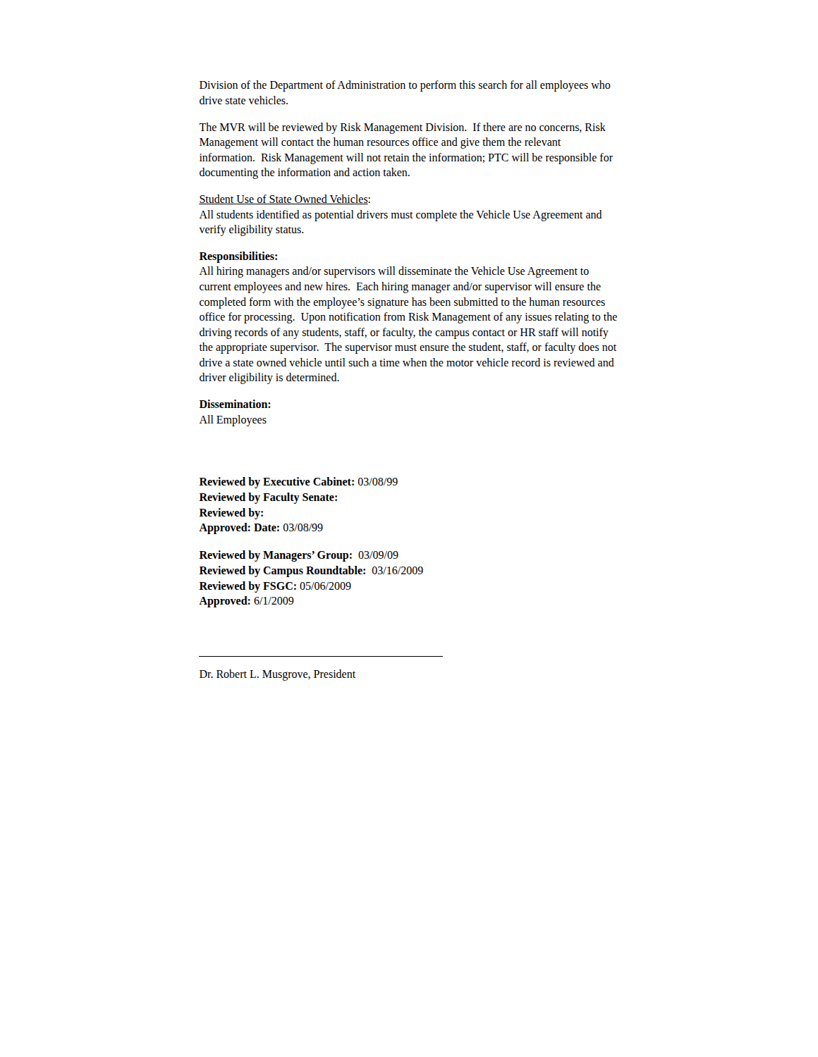Division of the Department of Administration to perform this search for all employees who drive state vehicles.
The MVR will be reviewed by Risk Management Division. If there are no concerns, Risk Management will contact the human resources office and give them the relevant information. Risk Management will not retain the information; PTC will be responsible for documenting the information and action taken.
Student Use of State Owned Vehicles:
All students identified as potential drivers must complete the Vehicle Use Agreement and verify eligibility status.
Responsibilities:
All hiring managers and/or supervisors will disseminate the Vehicle Use Agreement to current employees and new hires. Each hiring manager and/or supervisor will ensure the completed form with the employee’s signature has been submitted to the human resources office for processing. Upon notification from Risk Management of any issues relating to the driving records of any students, staff, or faculty, the campus contact or HR staff will notify the appropriate supervisor. The supervisor must ensure the student, staff, or faculty does not drive a state owned vehicle until such a time when the motor vehicle record is reviewed and driver eligibility is determined.
Dissemination:
All Employees
Reviewed by Executive Cabinet: 03/08/99
Reviewed by Faculty Senate:
Reviewed by:
Approved: Date: 03/08/99
Reviewed by Managers’ Group: 03/09/09
Reviewed by Campus Roundtable: 03/16/2009
Reviewed by FSGC: 05/06/2009
Approved: 6/1/2009
Dr. Robert L. Musgrove, President